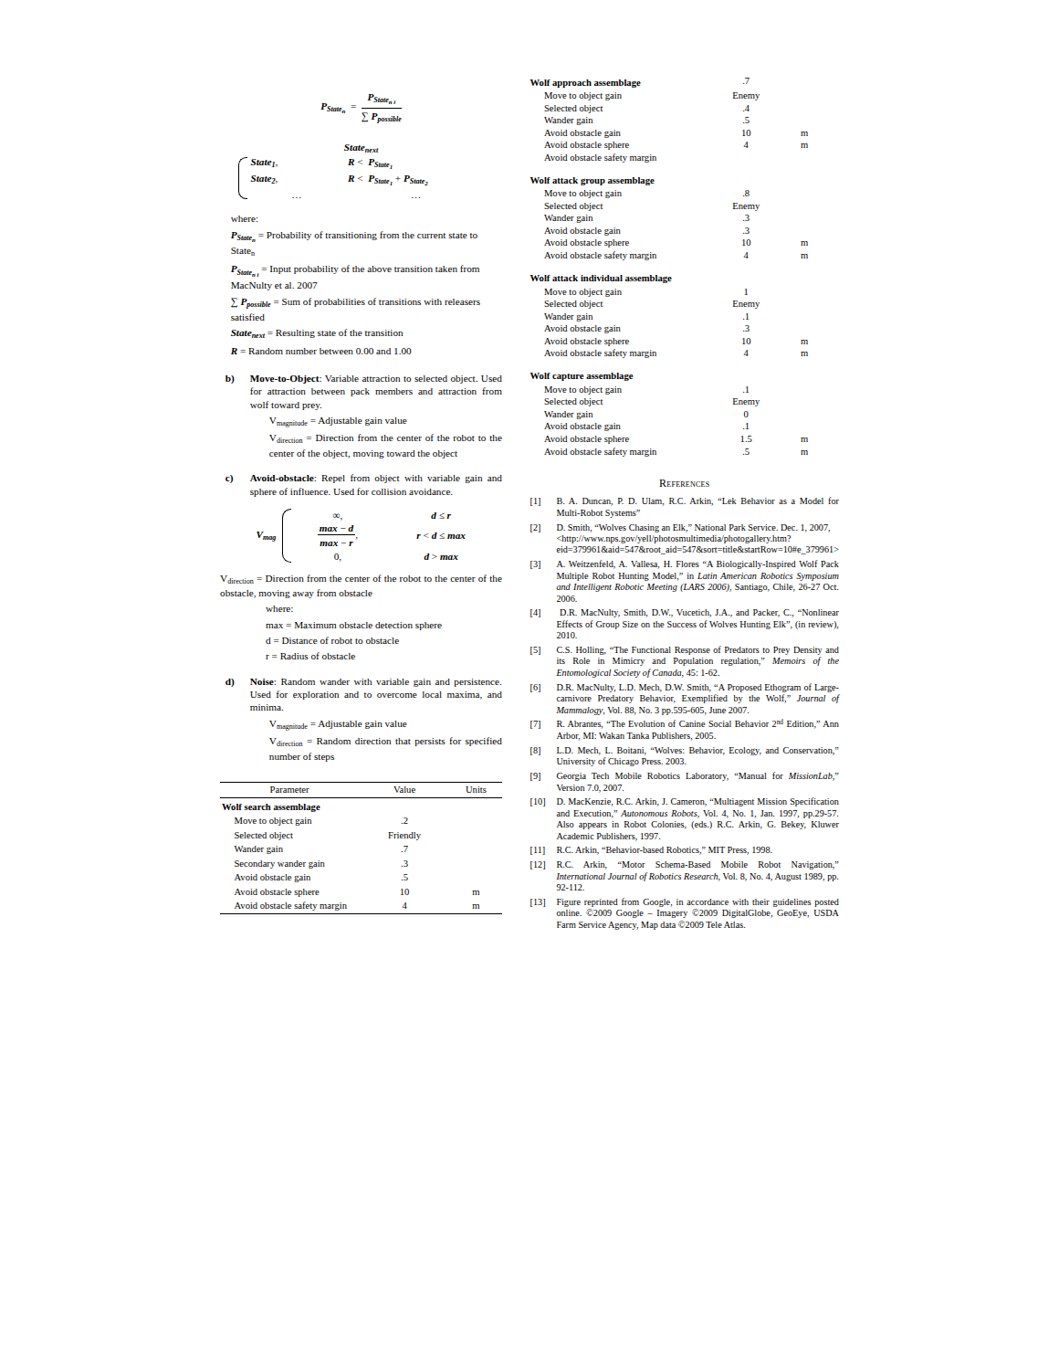PState n = PState n i ∑ Ppossible
State next State 1, R < PState 1 State 2, R < PState 1 + PState 2 ……
where:
PState n = Probability of transitioning from the current state to Staten
PState n i = Input probability of the above transition taken from MacNulty et al. 2007
∑ Ppossible = Sum of probabilities of transitions with releasers satisfied
State next = Resulting state of the transition
R = Random number between 0.00 and 1.00
b) Move-to-Object: Variable attraction to selected object. Used for attraction between pack members and attraction from wolf toward prey.
Vmagnitude = Adjustable gain value
Vdirection = Direction from the center of the robot to the center of the object, moving toward the object
c) Avoid-obstacle: Repel from object with variable gain and sphere of influence. Used for collision avoidance.
Vmag ∞, d ≤ r max − d max − r , r < d ≤ max 0, d > max
Vdirection = Direction from the center of the robot to the center of the obstacle, moving away from obstacle
where:
max = Maximum obstacle detection sphere
d = Distance of robot to obstacle
r = Radius of obstacle
d) Noise: Random wander with variable gain and persistence. Used for exploration and to overcome local maxima, and minima.
Vmagnitude = Adjustable gain value
Vdirection = Random direction that persists for specified number of steps
| Parameter | Value | Units |
| --- | --- | --- |
| Wolf search assemblage |
| Move to object gain | .2 | |
| Selected object | Friendly | |
| Wander gain | .7 | |
| Secondary wander gain | .3 | |
| Avoid obstacle gain | .5 | |
| Avoid obstacle sphere | 10 | m |
| Avoid obstacle safety margin | 4 | m |
Wolf approach assemblage
.7
Move to object gain
Enemy
Selected object
.4
Wander gain
.5
Avoid obstacle gain
10
m
Avoid obstacle sphere
4
m
Avoid obstacle safety margin
Wolf attack group assemblage
Move to object gain
.8
Selected object
Enemy
Wander gain
.3
Avoid obstacle gain
.3
Avoid obstacle sphere
10
m
Avoid obstacle safety margin
4
m
Wolf attack individual assemblage
Move to object gain
1
Selected object
Enemy
Wander gain
.1
Avoid obstacle gain
.3
Avoid obstacle sphere
10
m
Avoid obstacle safety margin
4
m
Wolf capture assemblage
Move to object gain
.1
Selected object
Enemy
Wander gain
0
Avoid obstacle gain
.1
Avoid obstacle sphere
1.5
m
Avoid obstacle safety margin
.5
m
References
[1] B. A. Duncan, P. D. Ulam, R.C. Arkin, “Lek Behavior as a Model for Multi-Robot Systems”
[2] D. Smith, “Wolves Chasing an Elk,” National Park Service. Dec. 1, 2007,
<http://www.nps.gov/yell/photosmultimedia/photogallery.htm?eid=379961&aid=547&root_aid=547&sort=title&startRow=10#e_379961>
[3] A. Weitzenfeld, A. Vallesa, H. Flores “A Biologically-Inspired Wolf Pack Multiple Robot Hunting Model,” in Latin American Robotics Symposium and Intelligent Robotic Meeting (LARS 2006), Santiago, Chile, 26-27 Oct. 2006.
[4] D.R. MacNulty, Smith, D.W., Vucetich, J.A., and Packer, C., “Nonlinear Effects of Group Size on the Success of Wolves Hunting Elk”, (in review), 2010.
[5] C.S. Holling, “The Functional Response of Predators to Prey Density and its Role in Mimicry and Population regulation,” Memoirs of the Entomological Society of Canada, 45: 1-62.
[6] D.R. MacNulty, L.D. Mech, D.W. Smith, “A Proposed Ethogram of Large-carnivore Predatory Behavior, Exemplified by the Wolf,” Journal of Mammalogy, Vol. 88, No. 3 pp.595-605, June 2007.
[7] R. Abrantes, “The Evolution of Canine Social Behavior 2nd Edition,” Ann Arbor, MI: Wakan Tanka Publishers, 2005.
[8] L.D. Mech, L. Boitani, “Wolves: Behavior, Ecology, and Conservation,” University of Chicago Press. 2003.
[9] Georgia Tech Mobile Robotics Laboratory, “Manual for MissionLab,” Version 7.0, 2007.
[10] D. MacKenzie, R.C. Arkin, J. Cameron, “Multiagent Mission Specification and Execution,” Autonomous Robots, Vol. 4, No. 1, Jan. 1997, pp.29-57. Also appears in Robot Colonies, (eds.) R.C. Arkin, G. Bekey, Kluwer Academic Publishers, 1997.
[11] R.C. Arkin, “Behavior-based Robotics,” MIT Press, 1998.
[12] R.C. Arkin, “Motor Schema-Based Mobile Robot Navigation,” International Journal of Robotics Research, Vol. 8, No. 4, August 1989, pp. 92-112.
[13] Figure reprinted from Google, in accordance with their guidelines posted online. ©2009 Google – Imagery ©2009 DigitalGlobe, GeoEye, USDA Farm Service Agency, Map data ©2009 Tele Atlas.